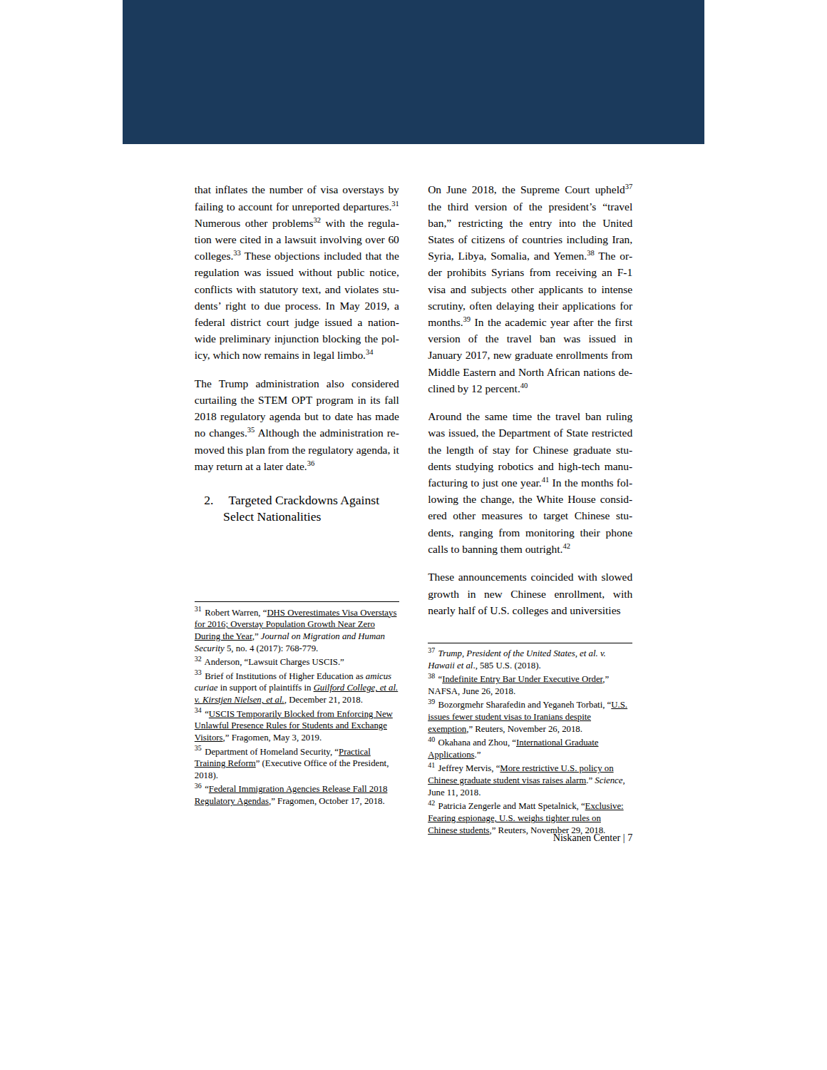that inflates the number of visa overstays by failing to account for unreported departures.31 Numerous other problems32 with the regulation were cited in a lawsuit involving over 60 colleges.33 These objections included that the regulation was issued without public notice, conflicts with statutory text, and violates students’ right to due process. In May 2019, a federal district court judge issued a nationwide preliminary injunction blocking the policy, which now remains in legal limbo.34
The Trump administration also considered curtailing the STEM OPT program in its fall 2018 regulatory agenda but to date has made no changes.35 Although the administration removed this plan from the regulatory agenda, it may return at a later date.36
2. Targeted Crackdowns Against Select Nationalities
31 Robert Warren, “DHS Overestimates Visa Overstays for 2016; Overstay Population Growth Near Zero During the Year,” Journal on Migration and Human Security 5, no. 4 (2017): 768-779.
32 Anderson, “Lawsuit Charges USCIS.”
33 Brief of Institutions of Higher Education as amicus curiae in support of plaintiffs in Guilford College, et al. v. Kirstjen Nielsen, et al., December 21, 2018.
34 “USCIS Temporarily Blocked from Enforcing New Unlawful Presence Rules for Students and Exchange Visitors,” Fragomen, May 3, 2019.
35 Department of Homeland Security, “Practical Training Reform” (Executive Office of the President, 2018).
36 “Federal Immigration Agencies Release Fall 2018 Regulatory Agendas,” Fragomen, October 17, 2018.
On June 2018, the Supreme Court upheld37 the third version of the president’s “travel ban,” restricting the entry into the United States of citizens of countries including Iran, Syria, Libya, Somalia, and Yemen.38 The order prohibits Syrians from receiving an F-1 visa and subjects other applicants to intense scrutiny, often delaying their applications for months.39 In the academic year after the first version of the travel ban was issued in January 2017, new graduate enrollments from Middle Eastern and North African nations declined by 12 percent.40
Around the same time the travel ban ruling was issued, the Department of State restricted the length of stay for Chinese graduate students studying robotics and high-tech manufacturing to just one year.41 In the months following the change, the White House considered other measures to target Chinese students, ranging from monitoring their phone calls to banning them outright.42
These announcements coincided with slowed growth in new Chinese enrollment, with nearly half of U.S. colleges and universities
37 Trump, President of the United States, et al. v. Hawaii et al., 585 U.S. (2018).
38 “Indefinite Entry Bar Under Executive Order,” NAFSA, June 26, 2018.
39 Bozorgmehr Sharafedin and Yeganeh Torbati, “U.S. issues fewer student visas to Iranians despite exemption,” Reuters, November 26, 2018.
40 Okahana and Zhou, “International Graduate Applications.”
41 Jeffrey Mervis, “More restrictive U.S. policy on Chinese graduate student visas raises alarm.” Science, June 11, 2018.
42 Patricia Zengerle and Matt Spetalnick, “Exclusive: Fearing espionage, U.S. weighs tighter rules on Chinese students,” Reuters, November 29, 2018.
Niskanen Center | 7